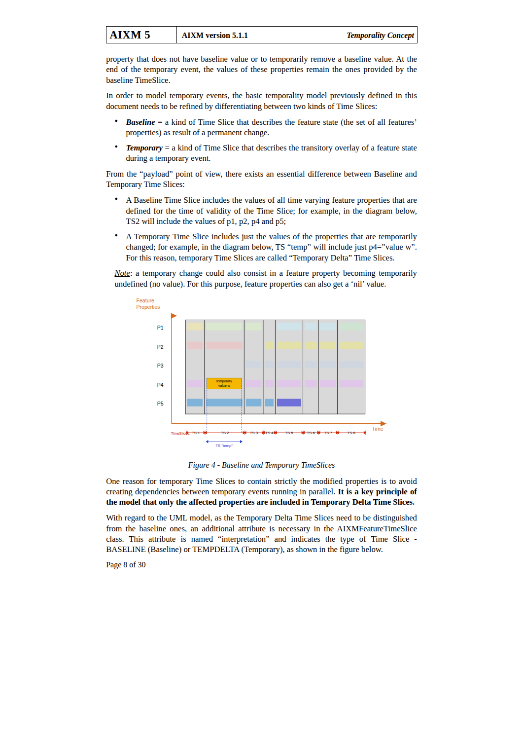AIXM 5
AIXM version 5.1.1
Temporality Concept
property that does not have baseline value or to temporarily remove a baseline value. At the end of the temporary event, the values of these properties remain the ones provided by the baseline TimeSlice.
In order to model temporary events, the basic temporality model previously defined in this document needs to be refined by differentiating between two kinds of Time Slices:
Baseline = a kind of Time Slice that describes the feature state (the set of all features’ properties) as result of a permanent change.
Temporary = a kind of Time Slice that describes the transitory overlay of a feature state during a temporary event.
From the “payload” point of view, there exists an essential difference between Baseline and Temporary Time Slices:
A Baseline Time Slice includes the values of all time varying feature properties that are defined for the time of validity of the Time Slice; for example, in the diagram below, TS2 will include the values of p1, p2, p4 and p5;
A Temporary Time Slice includes just the values of the properties that are temporarily changed; for example, in the diagram below, TS “temp” will include just p4=”value w”. For this reason, temporary Time Slices are called “Temporary Delta” Time Slices.
Note: a temporary change could also consist in a feature property becoming temporarily undefined (no value). For this purpose, feature properties can also get a ‘nil’ value.
Feature Properties Time P1 P2 P3 P4 P5 temporary value w TimeSlices: TS 1 TS 2 TS 3 TS 4 TS 5 TS 6 TS 7 TS 8 TS "temp"
Figure 4 - Baseline and Temporary TimeSlices
One reason for temporary Time Slices to contain strictly the modified properties is to avoid creating dependencies between temporary events running in parallel. It is a key principle of the model that only the affected properties are included in Temporary Delta Time Slices.
With regard to the UML model, as the Temporary Delta Time Slices need to be distinguished from the baseline ones, an additional attribute is necessary in the AIXMFeatureTimeSlice class. This attribute is named “interpretation” and indicates the type of Time Slice - BASELINE (Baseline) or TEMPDELTA (Temporary), as shown in the figure below.
Page 8 of 30